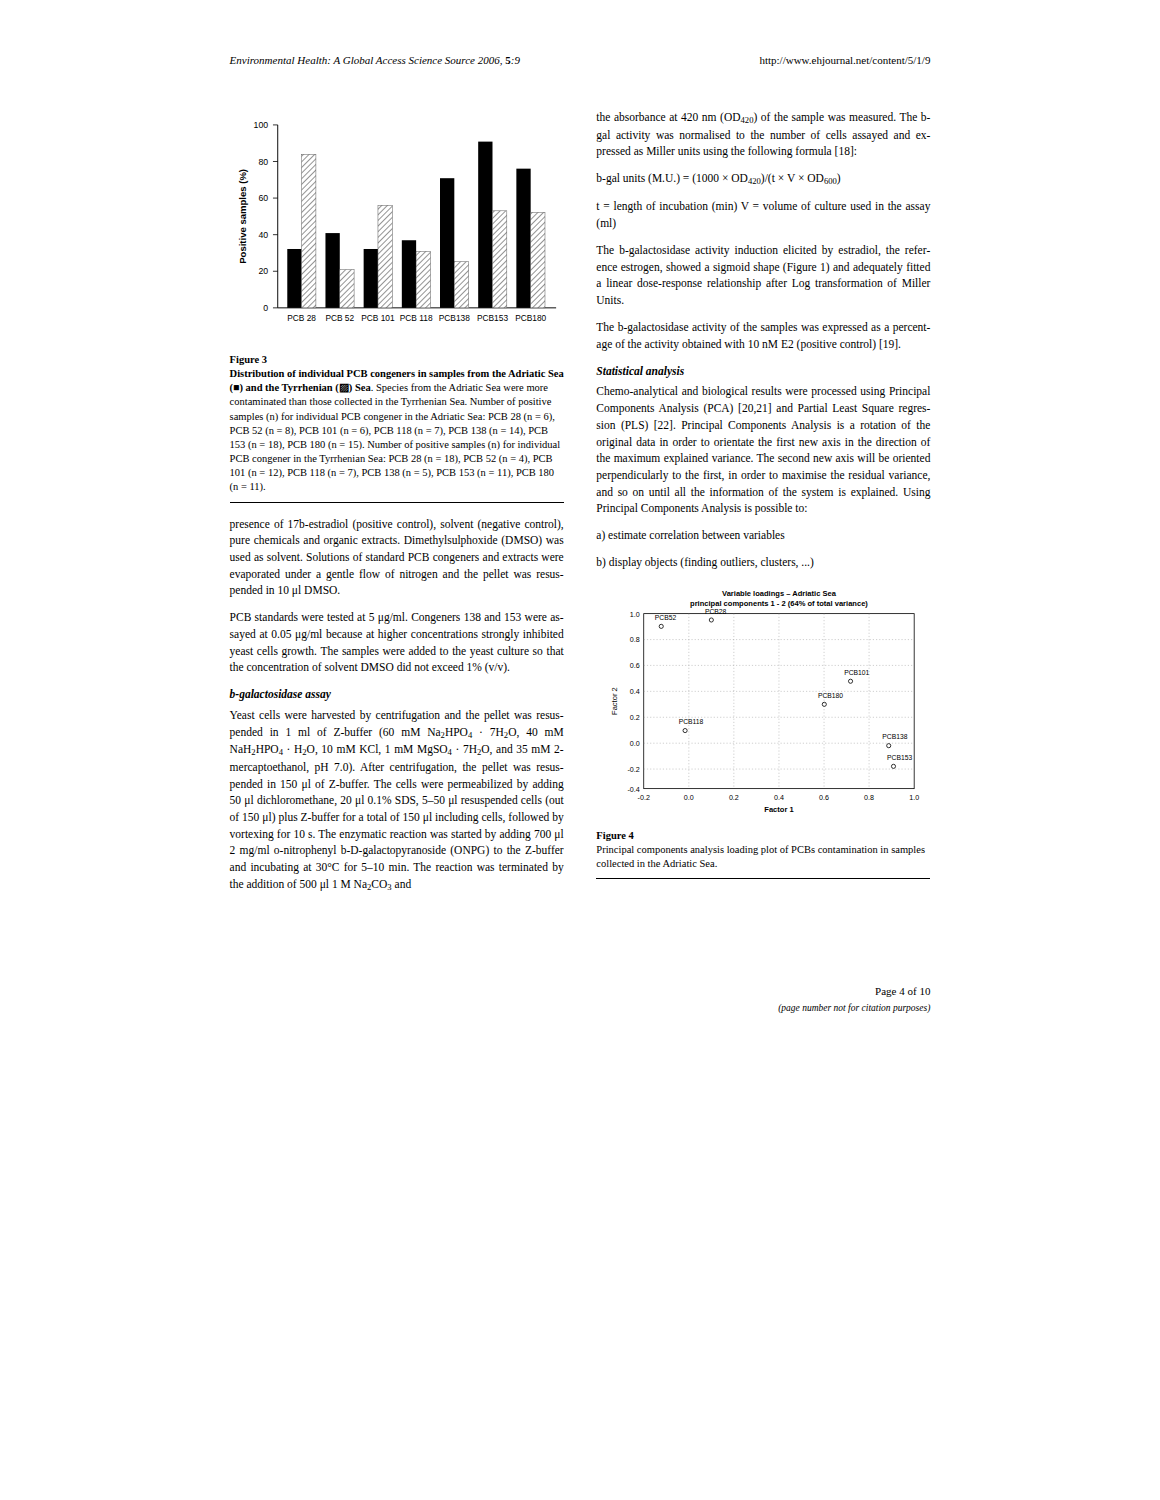Environmental Health: A Global Access Science Source 2006, 5:9
http://www.ehjournal.net/content/5/1/9
0 20 40 60 80 100 Positive samples (%) PCB 28 PCB 52 PCB 101 PCB 118 PCB138 PCB153 PCB180
Figure 3
Distribution of individual PCB congeners in samples from the Adriatic Sea (■) and the Tyrrhenian (▨) Sea. Species from the Adriatic Sea were more contaminated than those collected in the Tyrrhenian Sea. Number of positive samples (n) for individual PCB congener in the Adriatic Sea: PCB 28 (n = 6), PCB 52 (n = 8), PCB 101 (n = 6), PCB 118 (n = 7), PCB 138 (n = 14), PCB 153 (n = 18), PCB 180 (n = 15). Number of positive samples (n) for individual PCB congener in the Tyrrhenian Sea: PCB 28 (n = 18), PCB 52 (n = 4), PCB 101 (n = 12), PCB 118 (n = 7), PCB 138 (n = 5), PCB 153 (n = 11), PCB 180 (n = 11).
presence of 17b-estradiol (positive control), solvent (negative control), pure chemicals and organic extracts. Dimethylsulphoxide (DMSO) was used as solvent. Solutions of standard PCB congeners and extracts were evaporated under a gentle flow of nitrogen and the pellet was resuspended in 10 μl DMSO.
PCB standards were tested at 5 μg/ml. Congeners 138 and 153 were assayed at 0.05 μg/ml because at higher concentrations strongly inhibited yeast cells growth. The samples were added to the yeast culture so that the concentration of solvent DMSO did not exceed 1% (v/v).
b-galactosidase assay
Yeast cells were harvested by centrifugation and the pellet was resuspended in 1 ml of Z-buffer (60 mM Na2 HPO4 · 7H2 O, 40 mM NaH2 HPO4 · H2 O, 10 mM KCl, 1 mM MgSO4 · 7H2 O, and 35 mM 2-mercaptoethanol, pH 7.0). After centrifugation, the pellet was resuspended in 150 μl of Z-buffer. The cells were permeabilized by adding 50 μl dichloromethane, 20 μl 0.1% SDS, 5–50 μl resuspended cells (out of 150 μl) plus Z-buffer for a total of 150 μl including cells, followed by vortexing for 10 s. The enzymatic reaction was started by adding 700 μl 2 mg/ml o-nitrophenyl b-D-galactopyranoside (ONPG) to the Z-buffer and incubating at 30°C for 5–10 min. The reaction was terminated by the addition of 500 μl 1 M Na2 CO3 and
the absorbance at 420 nm (OD420) of the sample was measured. The b-gal activity was normalised to the number of cells assayed and expressed as Miller units using the following formula [18]:
b-gal units (M.U.) = (1000 × OD420)/(t × V × OD600)
t = length of incubation (min) V = volume of culture used in the assay (ml)
The b-galactosidase activity induction elicited by estradiol, the reference estrogen, showed a sigmoid shape (Figure 1) and adequately fitted a linear dose-response relationship after Log transformation of Miller Units.
The b-galactosidase activity of the samples was expressed as a percentage of the activity obtained with 10 nM E2 (positive control) [19].
Statistical analysis
Chemo-analytical and biological results were processed using Principal Components Analysis (PCA) [20,21] and Partial Least Square regression (PLS) [22]. Principal Components Analysis is a rotation of the original data in order to orientate the first new axis in the direction of the maximum explained variance. The second new axis will be oriented perpendicularly to the first, in order to maximise the residual variance, and so on until all the information of the system is explained. Using Principal Components Analysis is possible to:
a) estimate correlation between variables
b) display objects (finding outliers, clusters, ...)
Variable loadings – Adriatic Sea principal components 1 - 2 (64% of total variance) 1.0 0.8 0.6 0.4 0.2 0.0 -0.2 -0.4 Factor 2 -0.2 0.0 0.2 0.4 0.6 0.8 1.0 Factor 1 PCB52 PCB28 PCB101 PCB180 PCB118 PCB138 PCB153
Figure 4
Principal components analysis loading plot of PCBs contamination in samples collected in the Adriatic Sea.
Page 4 of 10
(page number not for citation purposes)